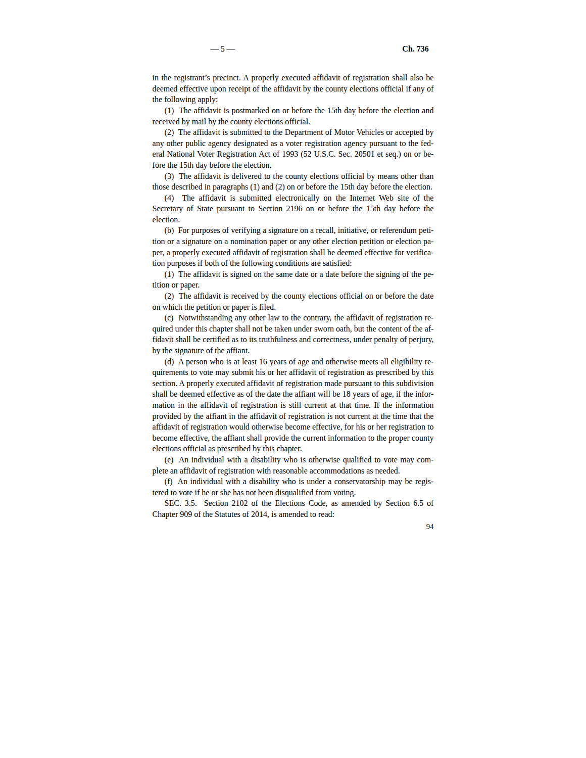— 5 — Ch. 736
in the registrant’s precinct. A properly executed affidavit of registration shall also be deemed effective upon receipt of the affidavit by the county elections official if any of the following apply:
(1) The affidavit is postmarked on or before the 15th day before the election and received by mail by the county elections official.
(2) The affidavit is submitted to the Department of Motor Vehicles or accepted by any other public agency designated as a voter registration agency pursuant to the federal National Voter Registration Act of 1993 (52 U.S.C. Sec. 20501 et seq.) on or before the 15th day before the election.
(3) The affidavit is delivered to the county elections official by means other than those described in paragraphs (1) and (2) on or before the 15th day before the election.
(4) The affidavit is submitted electronically on the Internet Web site of the Secretary of State pursuant to Section 2196 on or before the 15th day before the election.
(b) For purposes of verifying a signature on a recall, initiative, or referendum petition or a signature on a nomination paper or any other election petition or election paper, a properly executed affidavit of registration shall be deemed effective for verification purposes if both of the following conditions are satisfied:
(1) The affidavit is signed on the same date or a date before the signing of the petition or paper.
(2) The affidavit is received by the county elections official on or before the date on which the petition or paper is filed.
(c) Notwithstanding any other law to the contrary, the affidavit of registration required under this chapter shall not be taken under sworn oath, but the content of the affidavit shall be certified as to its truthfulness and correctness, under penalty of perjury, by the signature of the affiant.
(d) A person who is at least 16 years of age and otherwise meets all eligibility requirements to vote may submit his or her affidavit of registration as prescribed by this section. A properly executed affidavit of registration made pursuant to this subdivision shall be deemed effective as of the date the affiant will be 18 years of age, if the information in the affidavit of registration is still current at that time. If the information provided by the affiant in the affidavit of registration is not current at the time that the affidavit of registration would otherwise become effective, for his or her registration to become effective, the affiant shall provide the current information to the proper county elections official as prescribed by this chapter.
(e) An individual with a disability who is otherwise qualified to vote may complete an affidavit of registration with reasonable accommodations as needed.
(f) An individual with a disability who is under a conservatorship may be registered to vote if he or she has not been disqualified from voting.
SEC. 3.5. Section 2102 of the Elections Code, as amended by Section 6.5 of Chapter 909 of the Statutes of 2014, is amended to read:
94